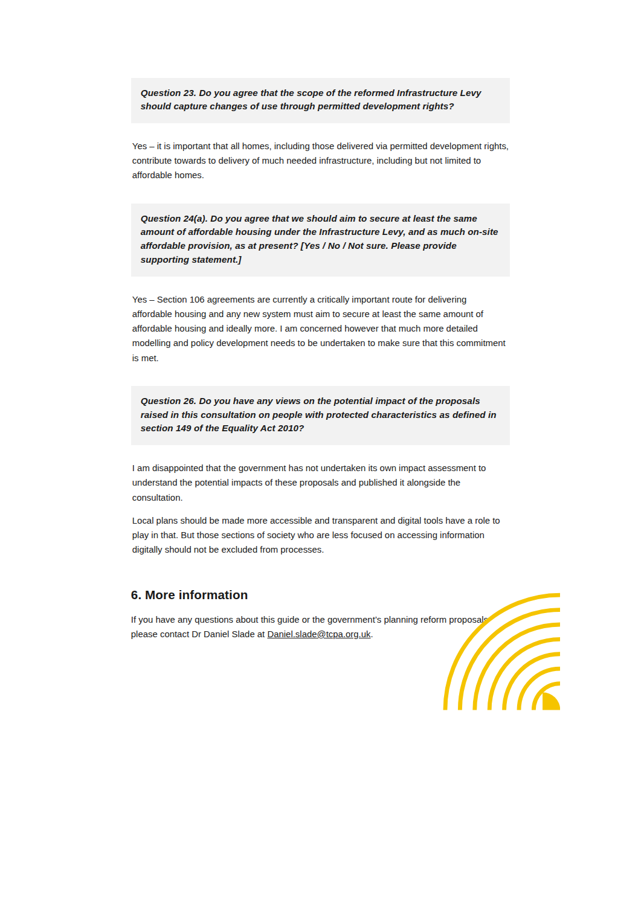Question 23. Do you agree that the scope of the reformed Infrastructure Levy should capture changes of use through permitted development rights?
Yes – it is important that all homes, including those delivered via permitted development rights, contribute towards to delivery of much needed infrastructure, including but not limited to affordable homes.
Question 24(a). Do you agree that we should aim to secure at least the same amount of affordable housing under the Infrastructure Levy, and as much on-site affordable provision, as at present? [Yes / No / Not sure. Please provide supporting statement.]
Yes – Section 106 agreements are currently a critically important route for delivering affordable housing and any new system must aim to secure at least the same amount of affordable housing and ideally more. I am concerned however that much more detailed modelling and policy development needs to be undertaken to make sure that this commitment is met.
Question 26. Do you have any views on the potential impact of the proposals raised in this consultation on people with protected characteristics as defined in section 149 of the Equality Act 2010?
I am disappointed that the government has not undertaken its own impact assessment to understand the potential impacts of these proposals and published it alongside the consultation.
Local plans should be made more accessible and transparent and digital tools have a role to play in that. But those sections of society who are less focused on accessing information digitally should not be excluded from processes.
6. More information
If you have any questions about this guide or the government’s planning reform proposals please contact Dr Daniel Slade at Daniel.slade@tcpa.org.uk.